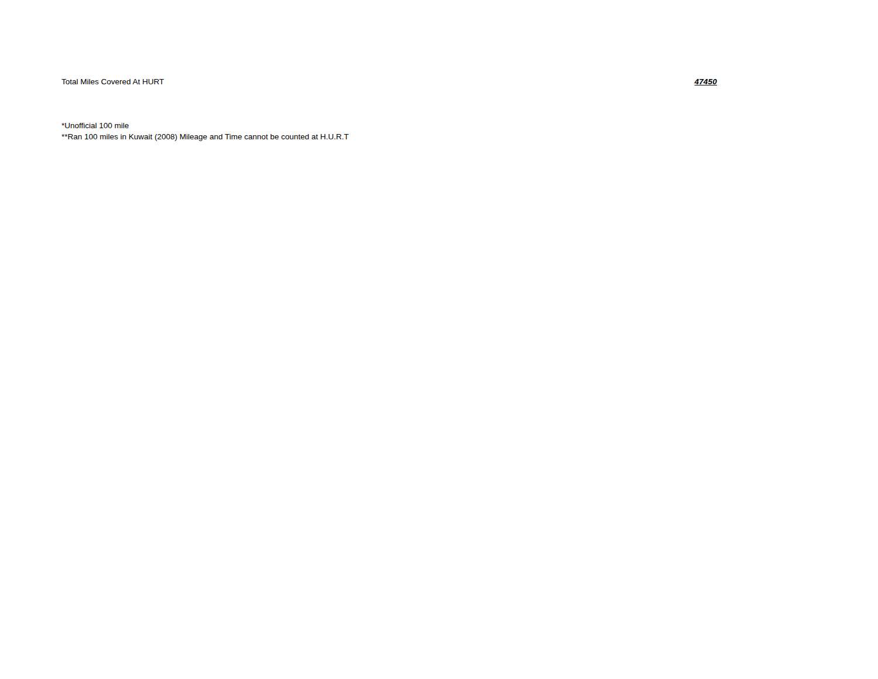Total Miles Covered At HURT 47450
*Unofficial 100 mile
**Ran 100 miles in Kuwait (2008) Mileage and Time cannot be counted at H.U.R.T